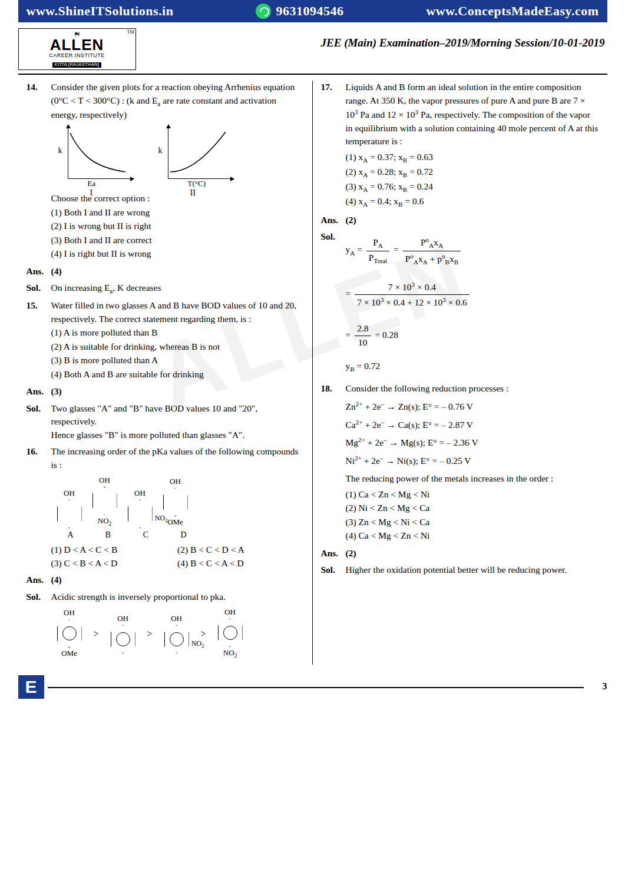www.ShineITSolutions.in
9631094546
www.ConceptsMadeEasy.com
TM
🏍
ALLEN
CAREER INSTITUTE
KOTA (RAJASTHAN)
JEE (Main) Examination–2019/Morning Session/10-01-2019
ALLEN
14.
Consider the given plots for a reaction obeying Arrhenius equation (0°C < T < 300°C) : (k and Ea are rate constant and activation energy, respectively)
k
Ea
I
k
T(°C)
II
Choose the correct option :
(1) Both I and II are wrong
(2) I is wrong but II is right
(3) Both I and II are correct
(4) I is right but II is wrong
Ans.
(4)
Sol.
On increasing Ea, K decreases
15.
Water filled in two glasses A and B have BOD values of 10 and 20, respectively. The correct statement regarding them, is :
(1) A is more polluted than B
(2) A is suitable for drinking, whereas B is not
(3) B is more polluted than A
(4) Both A and B are suitable for drinking
Ans.
(3)
Sol.
Two glasses "A" and "B" have BOD values 10 and "20", respectively.
Hence glasses "B" is more polluted than glasses "A".
16.
The increasing order of the pKa values of the following compounds is :
OH
OH
NO2
OH
NO2
OH
OMe
ABCD
(1) D < A < C < B
(2) B < C < D < A
(3) C < B < A < D
(4) B < C < A < D
Ans.
(4)
Sol.
Acidic strength is inversely proportional to pka.
OH
OMe
>
OH
>
OH
NO2
>
OH
NO2
17.
Liquids A and B form an ideal solution in the entire composition range. At 350 K, the vapor pressures of pure A and pure B are 7 × 103 Pa and 12 × 103 Pa, respectively. The composition of the vapor in equilibrium with a solution containing 40 mole percent of A at this temperature is :
(1) xA = 0.37; xB = 0.63
(2) xA = 0.28; xB = 0.72
(3) xA = 0.76; xB = 0.24
(4) xA = 0.4; xB = 0.6
Ans.
(2)
Sol.
yA = PA PTotal = PoAxA PoAxA + poBxB
= 7 × 103 × 0.4 7 × 103 × 0.4 + 12 × 103 × 0.6
= 2.8 10 = 0.28
yB = 0.72
18.
Consider the following reduction processes :
Zn2+ + 2e– → Zn(s); E° = – 0.76 V
Ca2+ + 2e– → Ca(s); E° = – 2.87 V
Mg2+ + 2e– → Mg(s); E° = – 2.36 V
Ni2+ + 2e– → Ni(s); E° = – 0.25 V
The reducing power of the metals increases in the order :
(1) Ca < Zn < Mg < Ni
(2) Ni < Zn < Mg < Ca
(3) Zn < Mg < Ni < Ca
(4) Ca < Mg < Zn < Ni
Ans.
(2)
Sol.
Higher the oxidation potential better will be reducing power.
E
3